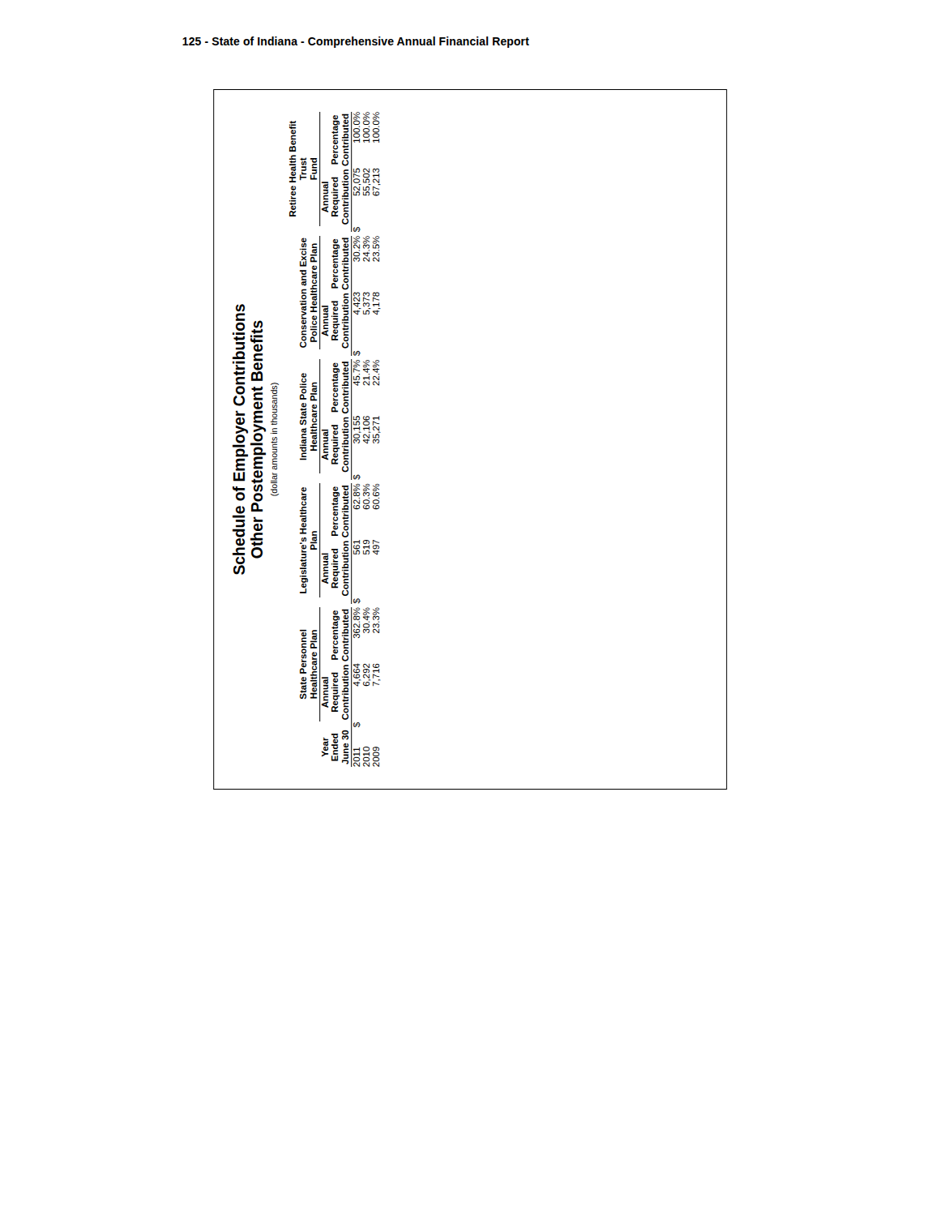125 - State of Indiana - Comprehensive Annual Financial Report
Schedule of Employer Contributions
Other Postemployment Benefits
(dollar amounts in thousands)
| | | State Personnel Healthcare Plan | | | Legislature's Healthcare Plan | | | Indiana State Police Healthcare Plan | | | Conservation and Excise Police Healthcare Plan | | | Retiree Health Benefit Trust Fund |
| Year Ended June 30 | | Annual Required Contribution | Percentage Contributed | | | Annual Required Contribution | Percentage Contributed | | | Annual Required Contribution | Percentage Contributed | | | Annual Required Contribution | Percentage Contributed | | | Annual Required Contribution | Percentage Contributed |
| 2011 | $ | 4,664 | 362.8% | | $ | 561 | 62.8% | | $ | 30,155 | 45.7% | | $ | 4,423 | 30.2% | | $ | 52,075 | 100.0% |
| 2010 | | 6,292 | 30.4% | | | 519 | 60.3% | | | 42,106 | 21.4% | | | 5,373 | 24.3% | | | 55,502 | 100.0% |
| 2009 | | 7,716 | 23.3% | | | 497 | 60.6% | | | 35,271 | 22.4% | | | 4,178 | 23.5% | | | 67,213 | 100.0% |